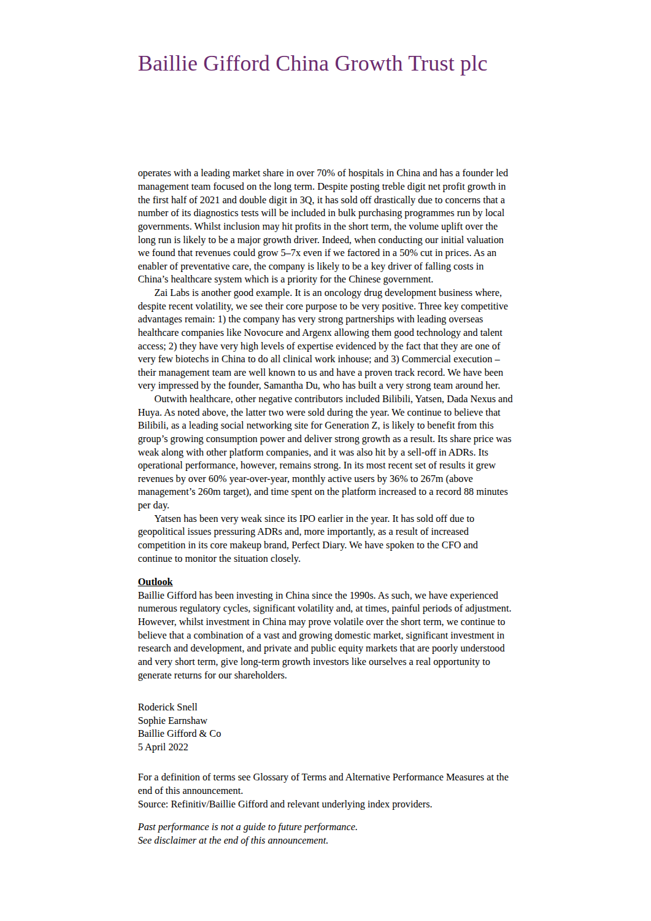Baillie Gifford China Growth Trust plc
operates with a leading market share in over 70% of hospitals in China and has a founder led management team focused on the long term. Despite posting treble digit net profit growth in the first half of 2021 and double digit in 3Q, it has sold off drastically due to concerns that a number of its diagnostics tests will be included in bulk purchasing programmes run by local governments. Whilst inclusion may hit profits in the short term, the volume uplift over the long run is likely to be a major growth driver. Indeed, when conducting our initial valuation we found that revenues could grow 5–7x even if we factored in a 50% cut in prices. As an enabler of preventative care, the company is likely to be a key driver of falling costs in China’s healthcare system which is a priority for the Chinese government.
Zai Labs is another good example. It is an oncology drug development business where, despite recent volatility, we see their core purpose to be very positive. Three key competitive advantages remain: 1) the company has very strong partnerships with leading overseas healthcare companies like Novocure and Argenx allowing them good technology and talent access; 2) they have very high levels of expertise evidenced by the fact that they are one of very few biotechs in China to do all clinical work inhouse; and 3) Commercial execution – their management team are well known to us and have a proven track record. We have been very impressed by the founder, Samantha Du, who has built a very strong team around her.
Outwith healthcare, other negative contributors included Bilibili, Yatsen, Dada Nexus and Huya. As noted above, the latter two were sold during the year. We continue to believe that Bilibili, as a leading social networking site for Generation Z, is likely to benefit from this group’s growing consumption power and deliver strong growth as a result. Its share price was weak along with other platform companies, and it was also hit by a sell-off in ADRs. Its operational performance, however, remains strong. In its most recent set of results it grew revenues by over 60% year-over-year, monthly active users by 36% to 267m (above management’s 260m target), and time spent on the platform increased to a record 88 minutes per day.
Yatsen has been very weak since its IPO earlier in the year. It has sold off due to geopolitical issues pressuring ADRs and, more importantly, as a result of increased competition in its core makeup brand, Perfect Diary. We have spoken to the CFO and continue to monitor the situation closely.
Outlook
Baillie Gifford has been investing in China since the 1990s. As such, we have experienced numerous regulatory cycles, significant volatility and, at times, painful periods of adjustment. However, whilst investment in China may prove volatile over the short term, we continue to believe that a combination of a vast and growing domestic market, significant investment in research and development, and private and public equity markets that are poorly understood and very short term, give long-term growth investors like ourselves a real opportunity to generate returns for our shareholders.
Roderick Snell
Sophie Earnshaw
Baillie Gifford & Co
5 April 2022
For a definition of terms see Glossary of Terms and Alternative Performance Measures at the end of this announcement.
Source: Refinitiv/Baillie Gifford and relevant underlying index providers.
Past performance is not a guide to future performance.
See disclaimer at the end of this announcement.